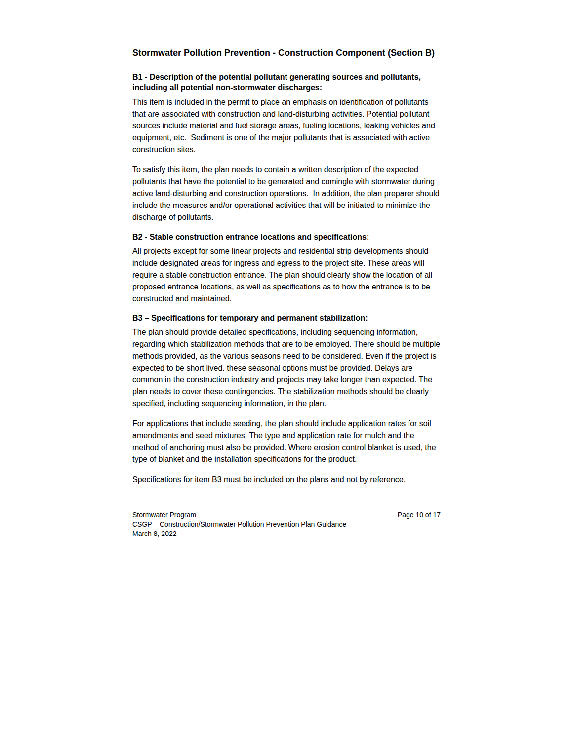Stormwater Pollution Prevention - Construction Component (Section B)
B1 - Description of the potential pollutant generating sources and pollutants, including all potential non-stormwater discharges:
This item is included in the permit to place an emphasis on identification of pollutants that are associated with construction and land-disturbing activities. Potential pollutant sources include material and fuel storage areas, fueling locations, leaking vehicles and equipment, etc. Sediment is one of the major pollutants that is associated with active construction sites.
To satisfy this item, the plan needs to contain a written description of the expected pollutants that have the potential to be generated and comingle with stormwater during active land-disturbing and construction operations. In addition, the plan preparer should include the measures and/or operational activities that will be initiated to minimize the discharge of pollutants.
B2 - Stable construction entrance locations and specifications:
All projects except for some linear projects and residential strip developments should include designated areas for ingress and egress to the project site. These areas will require a stable construction entrance. The plan should clearly show the location of all proposed entrance locations, as well as specifications as to how the entrance is to be constructed and maintained.
B3 – Specifications for temporary and permanent stabilization:
The plan should provide detailed specifications, including sequencing information, regarding which stabilization methods that are to be employed. There should be multiple methods provided, as the various seasons need to be considered. Even if the project is expected to be short lived, these seasonal options must be provided. Delays are common in the construction industry and projects may take longer than expected. The plan needs to cover these contingencies. The stabilization methods should be clearly specified, including sequencing information, in the plan.
For applications that include seeding, the plan should include application rates for soil amendments and seed mixtures. The type and application rate for mulch and the method of anchoring must also be provided. Where erosion control blanket is used, the type of blanket and the installation specifications for the product.
Specifications for item B3 must be included on the plans and not by reference.
Stormwater Program
CSGP – Construction/Stormwater Pollution Prevention Plan Guidance
March 8, 2022
Page 10 of 17